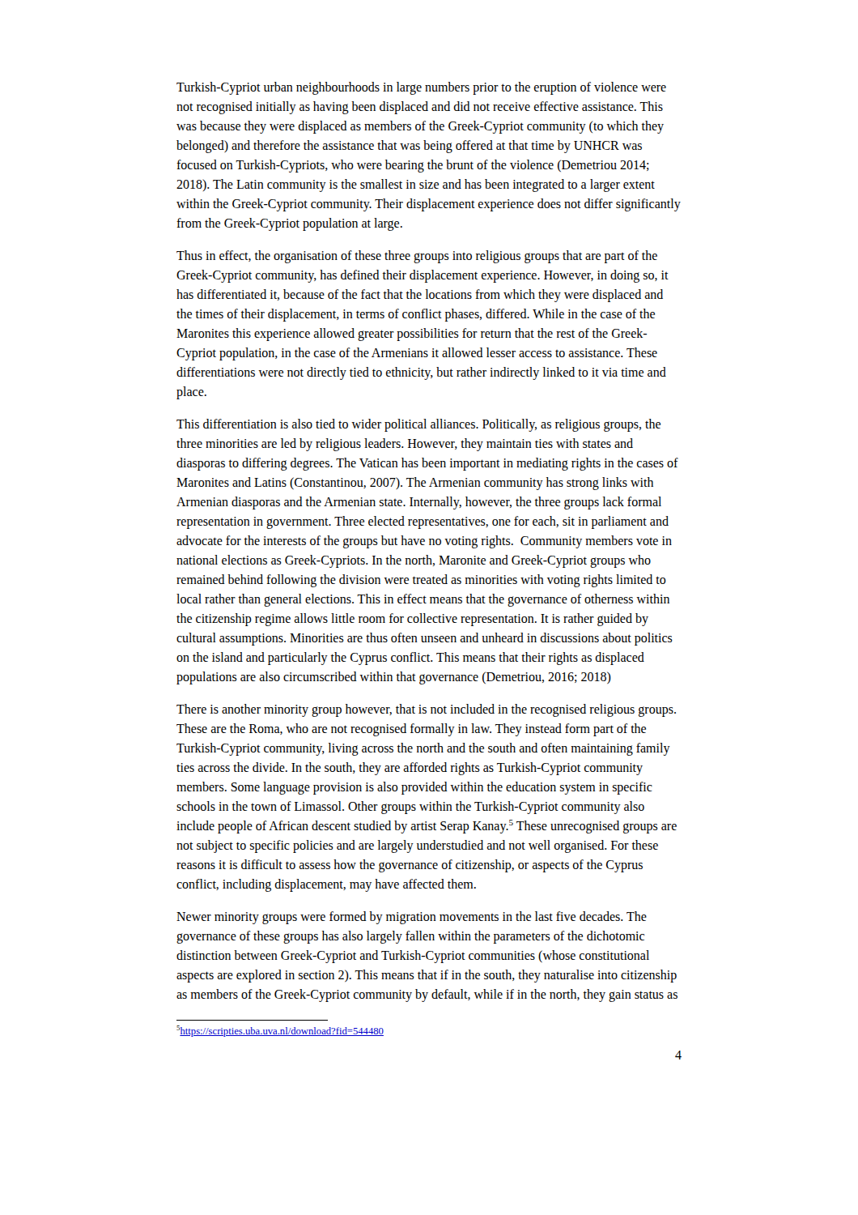Turkish-Cypriot urban neighbourhoods in large numbers prior to the eruption of violence were not recognised initially as having been displaced and did not receive effective assistance. This was because they were displaced as members of the Greek-Cypriot community (to which they belonged) and therefore the assistance that was being offered at that time by UNHCR was focused on Turkish-Cypriots, who were bearing the brunt of the violence (Demetriou 2014; 2018). The Latin community is the smallest in size and has been integrated to a larger extent within the Greek-Cypriot community. Their displacement experience does not differ significantly from the Greek-Cypriot population at large.
Thus in effect, the organisation of these three groups into religious groups that are part of the Greek-Cypriot community, has defined their displacement experience. However, in doing so, it has differentiated it, because of the fact that the locations from which they were displaced and the times of their displacement, in terms of conflict phases, differed. While in the case of the Maronites this experience allowed greater possibilities for return that the rest of the Greek-Cypriot population, in the case of the Armenians it allowed lesser access to assistance. These differentiations were not directly tied to ethnicity, but rather indirectly linked to it via time and place.
This differentiation is also tied to wider political alliances. Politically, as religious groups, the three minorities are led by religious leaders. However, they maintain ties with states and diasporas to differing degrees. The Vatican has been important in mediating rights in the cases of Maronites and Latins (Constantinou, 2007). The Armenian community has strong links with Armenian diasporas and the Armenian state. Internally, however, the three groups lack formal representation in government. Three elected representatives, one for each, sit in parliament and advocate for the interests of the groups but have no voting rights. Community members vote in national elections as Greek-Cypriots. In the north, Maronite and Greek-Cypriot groups who remained behind following the division were treated as minorities with voting rights limited to local rather than general elections. This in effect means that the governance of otherness within the citizenship regime allows little room for collective representation. It is rather guided by cultural assumptions. Minorities are thus often unseen and unheard in discussions about politics on the island and particularly the Cyprus conflict. This means that their rights as displaced populations are also circumscribed within that governance (Demetriou, 2016; 2018)
There is another minority group however, that is not included in the recognised religious groups. These are the Roma, who are not recognised formally in law. They instead form part of the Turkish-Cypriot community, living across the north and the south and often maintaining family ties across the divide. In the south, they are afforded rights as Turkish-Cypriot community members. Some language provision is also provided within the education system in specific schools in the town of Limassol. Other groups within the Turkish-Cypriot community also include people of African descent studied by artist Serap Kanay.5 These unrecognised groups are not subject to specific policies and are largely understudied and not well organised. For these reasons it is difficult to assess how the governance of citizenship, or aspects of the Cyprus conflict, including displacement, may have affected them.
Newer minority groups were formed by migration movements in the last five decades. The governance of these groups has also largely fallen within the parameters of the dichotomic distinction between Greek-Cypriot and Turkish-Cypriot communities (whose constitutional aspects are explored in section 2). This means that if in the south, they naturalise into citizenship as members of the Greek-Cypriot community by default, while if in the north, they gain status as
5https://scripties.uba.uva.nl/download?fid=544480
4